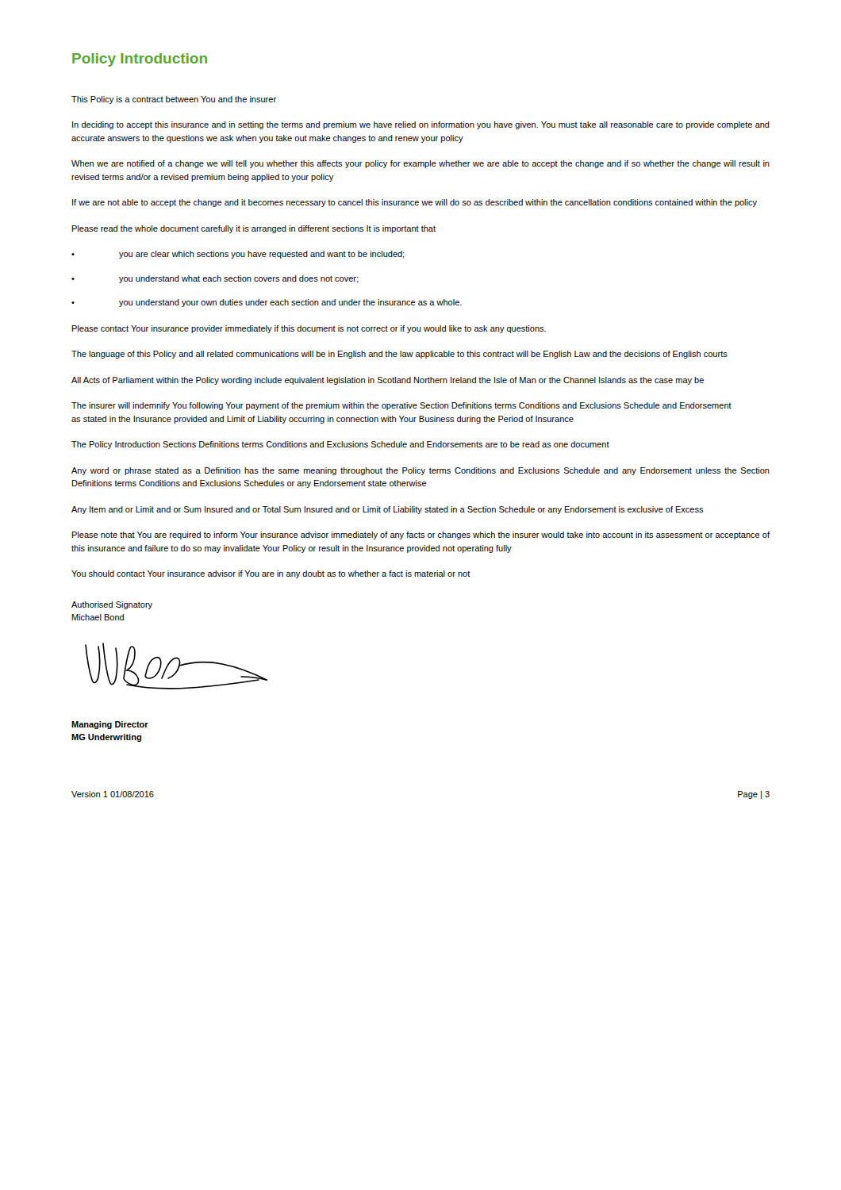Policy Introduction
This Policy is a contract between You and the insurer
In deciding to accept this insurance and in setting the terms and premium we have relied on information you have given. You must take all reasonable care to provide complete and accurate answers to the questions we ask when you take out make changes to and renew your policy
When we are notified of a change we will tell you whether this affects your policy for example whether we are able to accept the change and if so whether the change will result in revised terms and/or a revised premium being applied to your policy
If we are not able to accept the change and it becomes necessary to cancel this insurance we will do so as described within the cancellation conditions contained within the policy
Please read the whole document carefully it is arranged in different sections It is important that
you are clear which sections you have requested and want to be included;
you understand what each section covers and does not cover;
you understand your own duties under each section and under the insurance as a whole.
Please contact Your insurance provider immediately if this document is not correct or if you would like to ask any questions.
The language of this Policy and all related communications will be in English and the law applicable to this contract will be English Law and the decisions of English courts
All Acts of Parliament within the Policy wording include equivalent legislation in Scotland Northern Ireland the Isle of Man or the Channel Islands as the case may be
The insurer will indemnify You following Your payment of the premium within the operative Section Definitions terms Conditions and Exclusions Schedule and Endorsement
as stated in the Insurance provided and Limit of Liability occurring in connection with Your Business during the Period of Insurance
The Policy Introduction Sections Definitions terms Conditions and Exclusions Schedule and Endorsements are to be read as one document
Any word or phrase stated as a Definition has the same meaning throughout the Policy terms Conditions and Exclusions Schedule and any Endorsement unless the Section Definitions terms Conditions and Exclusions Schedules or any Endorsement state otherwise
Any Item and or Limit and or Sum Insured and or Total Sum Insured and or Limit of Liability stated in a Section Schedule or any Endorsement is exclusive of Excess
Please note that You are required to inform Your insurance advisor immediately of any facts or changes which the insurer would take into account in its assessment or acceptance of this insurance and failure to do so may invalidate Your Policy or result in the Insurance provided not operating fully
You should contact Your insurance advisor if You are in any doubt as to whether a fact is material or not
Authorised Signatory
Michael Bond
Managing Director
MG Underwriting
Version 1 01/08/2016 Page | 3